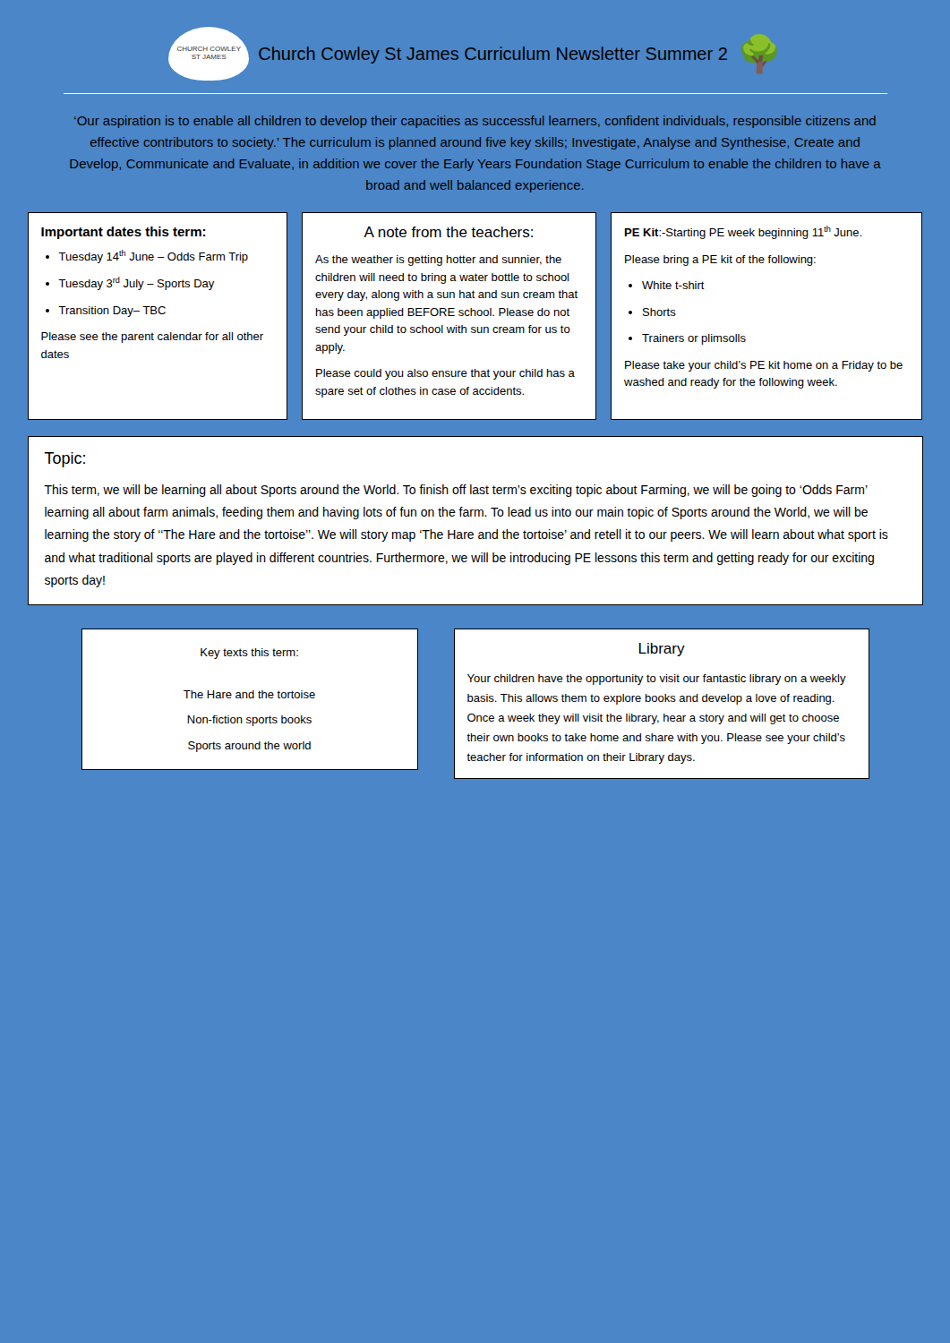CHURCH COWLEY
ST JAMES
Church Cowley St James Curriculum Newsletter Summer 2
🌳
‘Our aspiration is to enable all children to develop their capacities as successful learners, confident individuals, responsible citizens and effective contributors to society.’ The curriculum is planned around five key skills; Investigate, Analyse and Synthesise, Create and Develop, Communicate and Evaluate, in addition we cover the Early Years Foundation Stage Curriculum to enable the children to have a broad and well balanced experience.
Important dates this term:
Tuesday 14th June – Odds Farm Trip
Tuesday 3rd July – Sports Day
Transition Day– TBC
Please see the parent calendar for all other dates
A note from the teachers:
As the weather is getting hotter and sunnier, the children will need to bring a water bottle to school every day, along with a sun hat and sun cream that has been applied BEFORE school. Please do not send your child to school with sun cream for us to apply.
Please could you also ensure that your child has a spare set of clothes in case of accidents.
PE Kit:-Starting PE week beginning 11th June.
Please bring a PE kit of the following:
White t-shirt
Shorts
Trainers or plimsolls
Please take your child’s PE kit home on a Friday to be washed and ready for the following week.
Topic:
This term, we will be learning all about Sports around the World. To finish off last term’s exciting topic about Farming, we will be going to ‘Odds Farm’ learning all about farm animals, feeding them and having lots of fun on the farm. To lead us into our main topic of Sports around the World, we will be learning the story of ‘‘The Hare and the tortoise’’. We will story map ‘The Hare and the tortoise’ and retell it to our peers. We will learn about what sport is and what traditional sports are played in different countries. Furthermore, we will be introducing PE lessons this term and getting ready for our exciting sports day!
Key texts this term:
The Hare and the tortoise
Non-fiction sports books
Sports around the world
Library
Your children have the opportunity to visit our fantastic library on a weekly basis. This allows them to explore books and develop a love of reading. Once a week they will visit the library, hear a story and will get to choose their own books to take home and share with you. Please see your child’s teacher for information on their Library days.